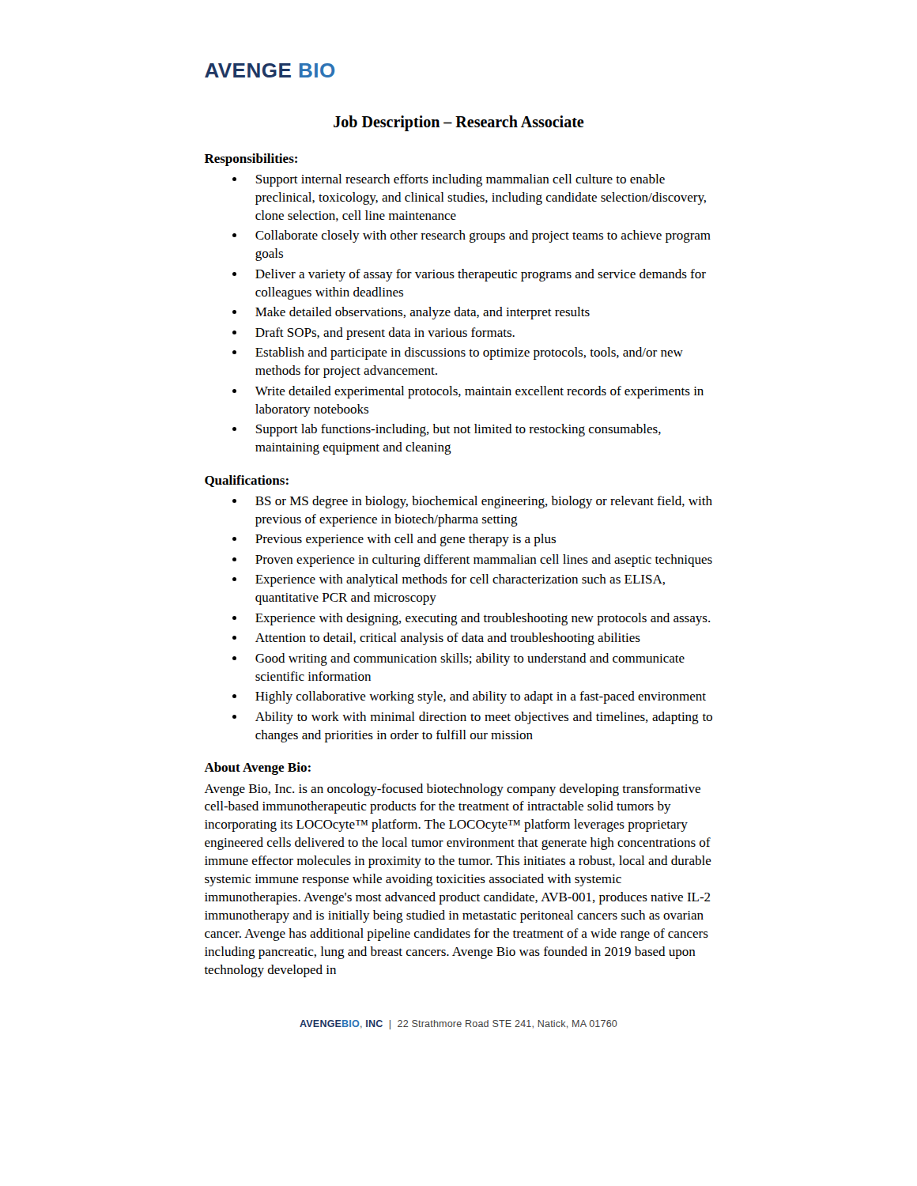AVENGE BIO
Job Description – Research Associate
Responsibilities:
Support internal research efforts including mammalian cell culture to enable preclinical, toxicology, and clinical studies, including candidate selection/discovery, clone selection, cell line maintenance
Collaborate closely with other research groups and project teams to achieve program goals
Deliver a variety of assay for various therapeutic programs and service demands for colleagues within deadlines
Make detailed observations, analyze data, and interpret results
Draft SOPs, and present data in various formats.
Establish and participate in discussions to optimize protocols, tools, and/or new methods for project advancement.
Write detailed experimental protocols, maintain excellent records of experiments in laboratory notebooks
Support lab functions-including, but not limited to restocking consumables, maintaining equipment and cleaning
Qualifications:
BS or MS degree in biology, biochemical engineering, biology or relevant field, with previous of experience in biotech/pharma setting
Previous experience with cell and gene therapy is a plus
Proven experience in culturing different mammalian cell lines and aseptic techniques
Experience with analytical methods for cell characterization such as ELISA, quantitative PCR and microscopy
Experience with designing, executing and troubleshooting new protocols and assays.
Attention to detail, critical analysis of data and troubleshooting abilities
Good writing and communication skills; ability to understand and communicate scientific information
Highly collaborative working style, and ability to adapt in a fast-paced environment
Ability to work with minimal direction to meet objectives and timelines, adapting to changes and priorities in order to fulfill our mission
About Avenge Bio:
Avenge Bio, Inc. is an oncology-focused biotechnology company developing transformative cell-based immunotherapeutic products for the treatment of intractable solid tumors by incorporating its LOCOcyte™ platform. The LOCOcyte™ platform leverages proprietary engineered cells delivered to the local tumor environment that generate high concentrations of immune effector molecules in proximity to the tumor. This initiates a robust, local and durable systemic immune response while avoiding toxicities associated with systemic immunotherapies. Avenge's most advanced product candidate, AVB-001, produces native IL-2 immunotherapy and is initially being studied in metastatic peritoneal cancers such as ovarian cancer. Avenge has additional pipeline candidates for the treatment of a wide range of cancers including pancreatic, lung and breast cancers. Avenge Bio was founded in 2019 based upon technology developed in
AVENGE BIO, INC | 22 Strathmore Road STE 241, Natick, MA 01760